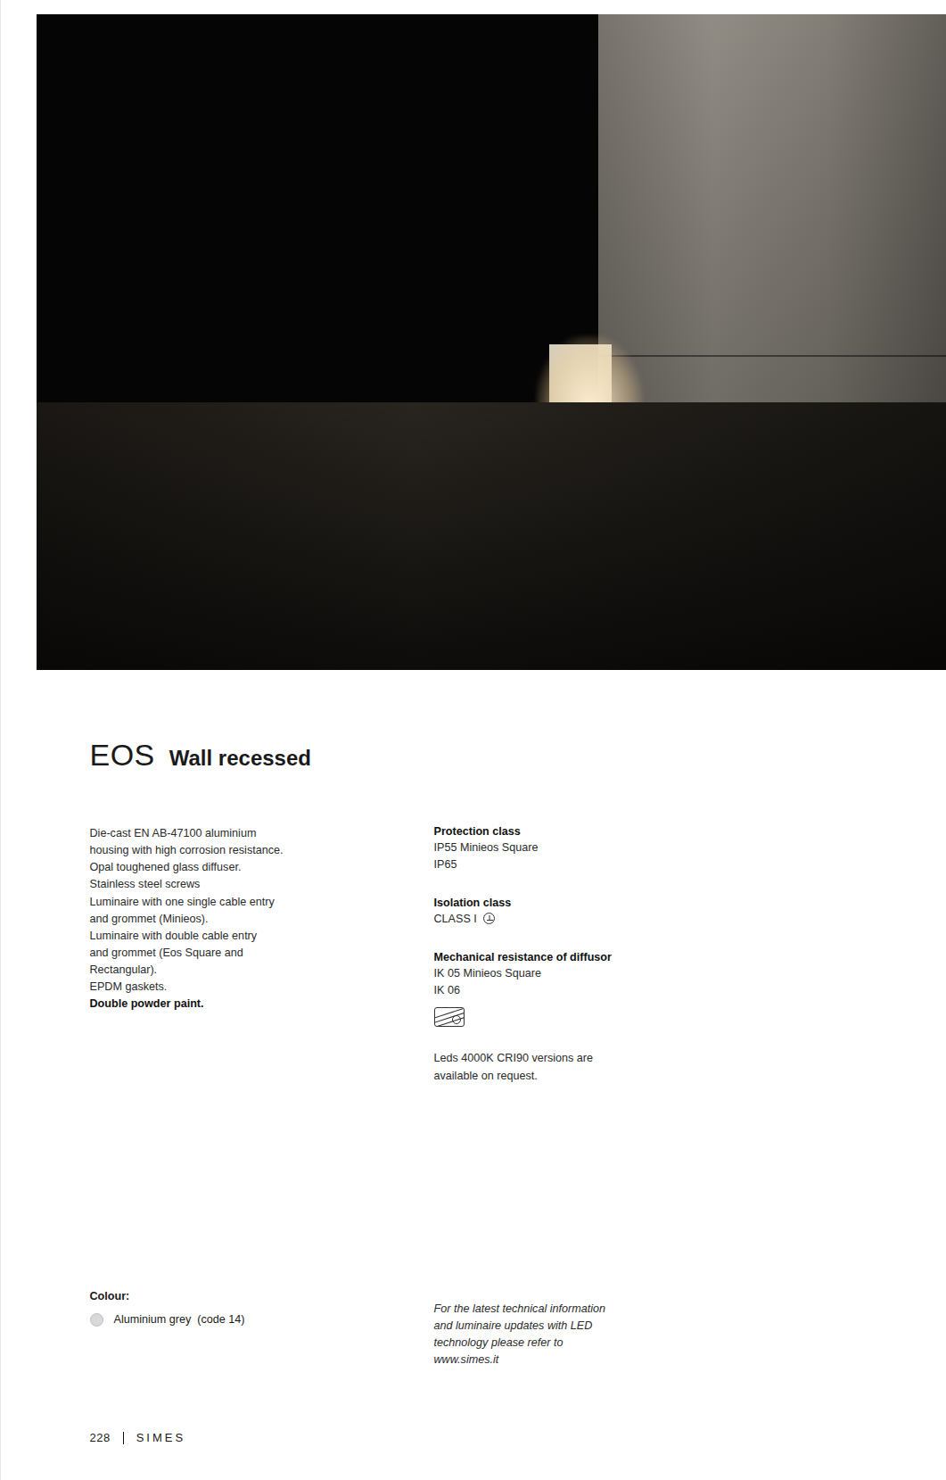EOS Wall recessed
Die-cast EN AB-47100 aluminium
housing with high corrosion resistance.
Opal toughened glass diffuser.
Stainless steel screws
Luminaire with one single cable entry
and grommet (Minieos).
Luminaire with double cable entry
and grommet (Eos Square and
Rectangular).
EPDM gaskets.
Double powder paint.
Protection class
IP55 Minieos Square
IP65
Isolation class
CLASS I
Mechanical resistance of diffusor
IK 05 Minieos Square
IK 06
Leds 4000K CRI90 versions are
available on request.
Colour:
Aluminium grey (code 14)
For the latest technical information
and luminaire updates with LED
technology please refer to
www.simes.it
228 SIMES